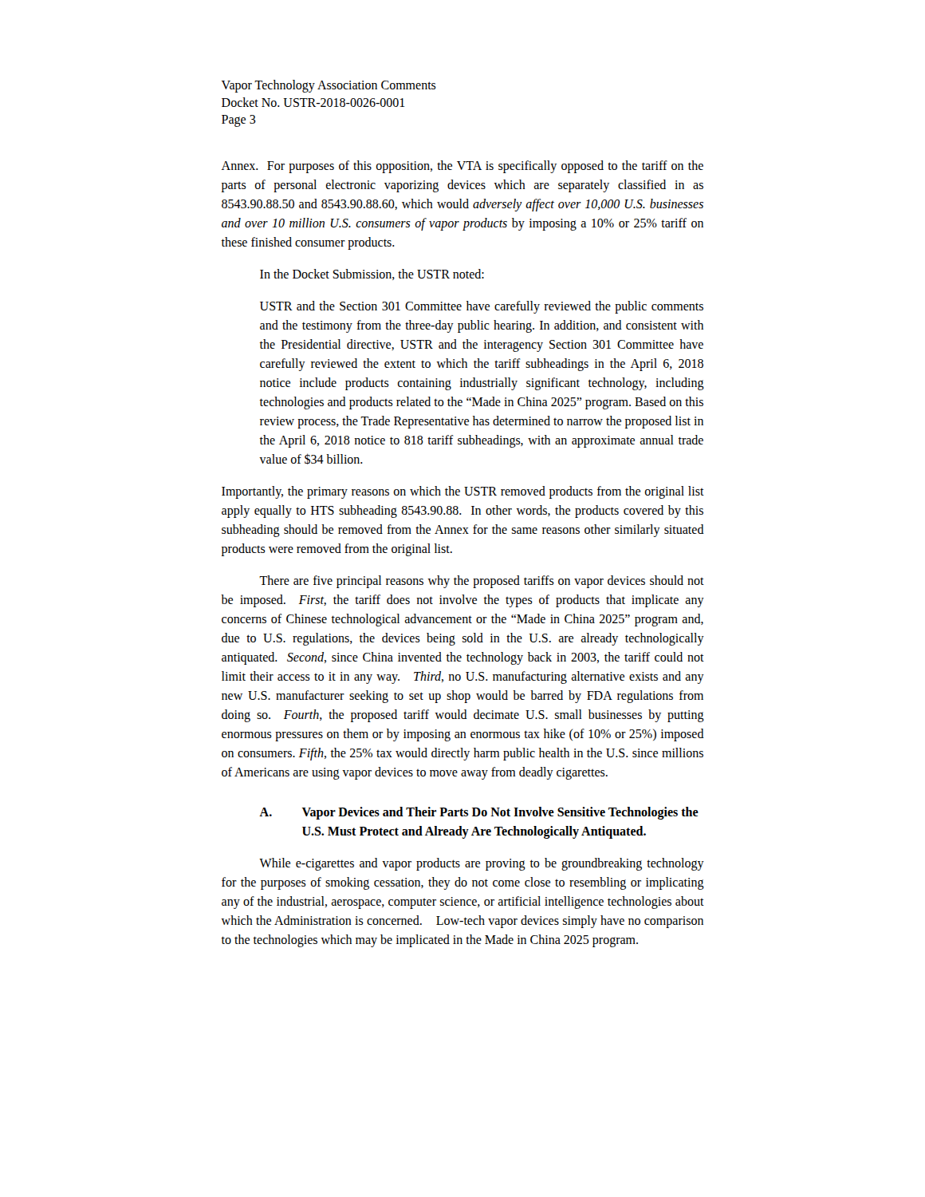Vapor Technology Association Comments
Docket No. USTR-2018-0026-0001
Page 3
Annex. For purposes of this opposition, the VTA is specifically opposed to the tariff on the parts of personal electronic vaporizing devices which are separately classified in as 8543.90.88.50 and 8543.90.88.60, which would adversely affect over 10,000 U.S. businesses and over 10 million U.S. consumers of vapor products by imposing a 10% or 25% tariff on these finished consumer products.
In the Docket Submission, the USTR noted:
USTR and the Section 301 Committee have carefully reviewed the public comments and the testimony from the three-day public hearing. In addition, and consistent with the Presidential directive, USTR and the interagency Section 301 Committee have carefully reviewed the extent to which the tariff subheadings in the April 6, 2018 notice include products containing industrially significant technology, including technologies and products related to the “Made in China 2025” program. Based on this review process, the Trade Representative has determined to narrow the proposed list in the April 6, 2018 notice to 818 tariff subheadings, with an approximate annual trade value of $34 billion.
Importantly, the primary reasons on which the USTR removed products from the original list apply equally to HTS subheading 8543.90.88. In other words, the products covered by this subheading should be removed from the Annex for the same reasons other similarly situated products were removed from the original list.
There are five principal reasons why the proposed tariffs on vapor devices should not be imposed. First, the tariff does not involve the types of products that implicate any concerns of Chinese technological advancement or the “Made in China 2025” program and, due to U.S. regulations, the devices being sold in the U.S. are already technologically antiquated. Second, since China invented the technology back in 2003, the tariff could not limit their access to it in any way. Third, no U.S. manufacturing alternative exists and any new U.S. manufacturer seeking to set up shop would be barred by FDA regulations from doing so. Fourth, the proposed tariff would decimate U.S. small businesses by putting enormous pressures on them or by imposing an enormous tax hike (of 10% or 25%) imposed on consumers. Fifth, the 25% tax would directly harm public health in the U.S. since millions of Americans are using vapor devices to move away from deadly cigarettes.
A. Vapor Devices and Their Parts Do Not Involve Sensitive Technologies the U.S. Must Protect and Already Are Technologically Antiquated.
While e-cigarettes and vapor products are proving to be groundbreaking technology for the purposes of smoking cessation, they do not come close to resembling or implicating any of the industrial, aerospace, computer science, or artificial intelligence technologies about which the Administration is concerned. Low-tech vapor devices simply have no comparison to the technologies which may be implicated in the Made in China 2025 program.